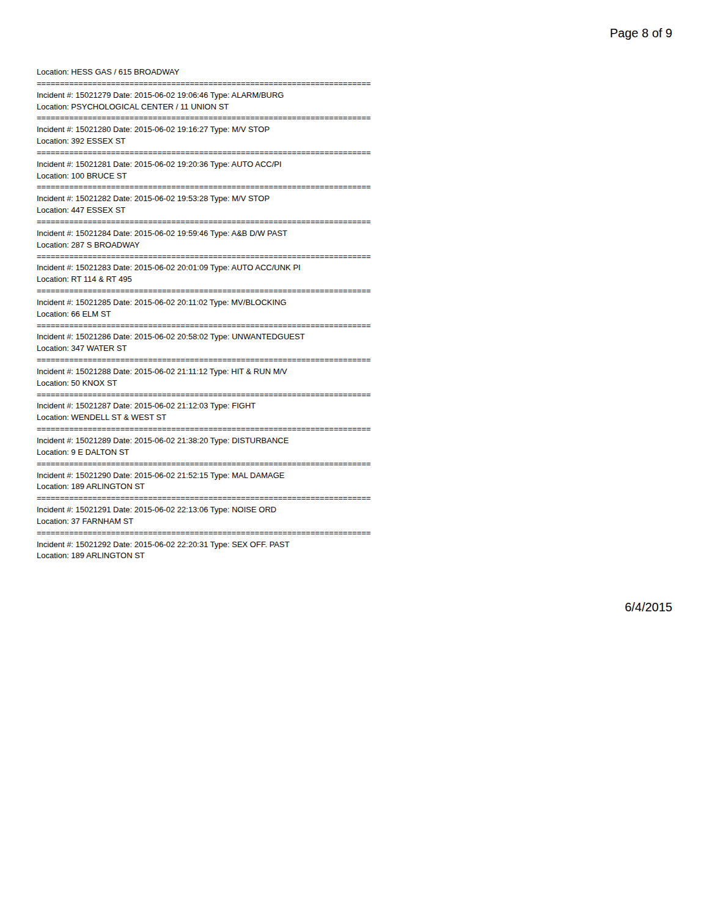Page 8 of 9
Location: HESS GAS / 615 BROADWAY ======================================================================== Incident #: 15021279 Date: 2015-06-02 19:06:46 Type: ALARM/BURG Location: PSYCHOLOGICAL CENTER / 11 UNION ST ======================================================================== Incident #: 15021280 Date: 2015-06-02 19:16:27 Type: M/V STOP Location: 392 ESSEX ST ======================================================================== Incident #: 15021281 Date: 2015-06-02 19:20:36 Type: AUTO ACC/PI Location: 100 BRUCE ST ======================================================================== Incident #: 15021282 Date: 2015-06-02 19:53:28 Type: M/V STOP Location: 447 ESSEX ST ======================================================================== Incident #: 15021284 Date: 2015-06-02 19:59:46 Type: A&B D/W PAST Location: 287 S BROADWAY ======================================================================== Incident #: 15021283 Date: 2015-06-02 20:01:09 Type: AUTO ACC/UNK PI Location: RT 114 & RT 495 ======================================================================== Incident #: 15021285 Date: 2015-06-02 20:11:02 Type: MV/BLOCKING Location: 66 ELM ST ======================================================================== Incident #: 15021286 Date: 2015-06-02 20:58:02 Type: UNWANTEDGUEST Location: 347 WATER ST ======================================================================== Incident #: 15021288 Date: 2015-06-02 21:11:12 Type: HIT & RUN M/V Location: 50 KNOX ST ======================================================================== Incident #: 15021287 Date: 2015-06-02 21:12:03 Type: FIGHT Location: WENDELL ST & WEST ST ======================================================================== Incident #: 15021289 Date: 2015-06-02 21:38:20 Type: DISTURBANCE Location: 9 E DALTON ST ======================================================================== Incident #: 15021290 Date: 2015-06-02 21:52:15 Type: MAL DAMAGE Location: 189 ARLINGTON ST ======================================================================== Incident #: 15021291 Date: 2015-06-02 22:13:06 Type: NOISE ORD Location: 37 FARNHAM ST ======================================================================== Incident #: 15021292 Date: 2015-06-02 22:20:31 Type: SEX OFF. PAST Location: 189 ARLINGTON ST
6/4/2015